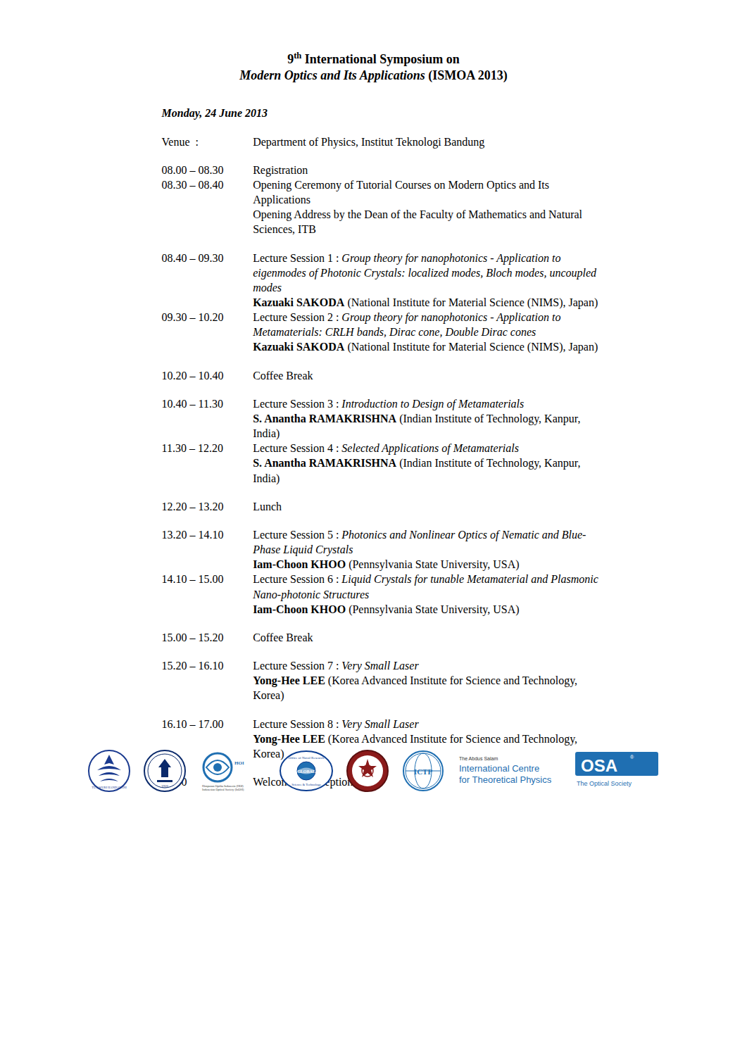9th International Symposium on
Modern Optics and Its Applications (ISMOA 2013)
Monday, 24 June 2013
| Venue : | Department of Physics, Institut Teknologi Bandung |
| 08.00 – 08.30 | Registration |
| 08.30 – 08.40 | Opening Ceremony of Tutorial Courses on Modern Optics and Its Applications Opening Address by the Dean of the Faculty of Mathematics and Natural Sciences, ITB |
| 08.40 – 09.30 | Lecture Session 1 : Group theory for nanophotonics - Application to eigenmodes of Photonic Crystals: localized modes, Bloch modes, uncoupled modes Kazuaki SAKODA (National Institute for Material Science (NIMS), Japan) |
| 09.30 – 10.20 | Lecture Session 2 : Group theory for nanophotonics - Application to Metamaterials: CRLH bands, Dirac cone, Double Dirac cones Kazuaki SAKODA (National Institute for Material Science (NIMS), Japan) |
| 10.20 – 10.40 | Coffee Break |
| 10.40 – 11.30 | Lecture Session 3 : Introduction to Design of Metamaterials S. Anantha RAMAKRISHNA (Indian Institute of Technology, Kanpur, India) |
| 11.30 – 12.20 | Lecture Session 4 : Selected Applications of Metamaterials S. Anantha RAMAKRISHNA (Indian Institute of Technology, Kanpur, India) |
| 12.20 – 13.20 | Lunch |
| 13.20 – 14.10 | Lecture Session 5 : Photonics and Nonlinear Optics of Nematic and Blue-Phase Liquid Crystals Iam-Choon KHOO (Pennsylvania State University, USA) |
| 14.10 – 15.00 | Lecture Session 6 : Liquid Crystals for tunable Metamaterial and Plasmonic Nano-photonic Structures Iam-Choon KHOO (Pennsylvania State University, USA) |
| 15.00 – 15.20 | Coffee Break |
| 15.20 – 16.10 | Lecture Session 7 : Very Small Laser Yong-Hee LEE (Korea Advanced Institute for Science and Technology, Korea) |
| 16.10 – 17.00 | Lecture Session 8 : Very Small Laser Yong-Hee LEE (Korea Advanced Institute for Science and Technology, Korea) |
| 17.00 | Welcoming Reception |
TUT WURI HANDAYANI 1920 HOI Himpunan Optika Indonesia (HOI) Indonesian Optical Society (InOSI) Office of Naval Research GLOBAL Science & Technology ICTP The Abdus Salam International Centre for Theoretical Physics OSA ® The Optical Society